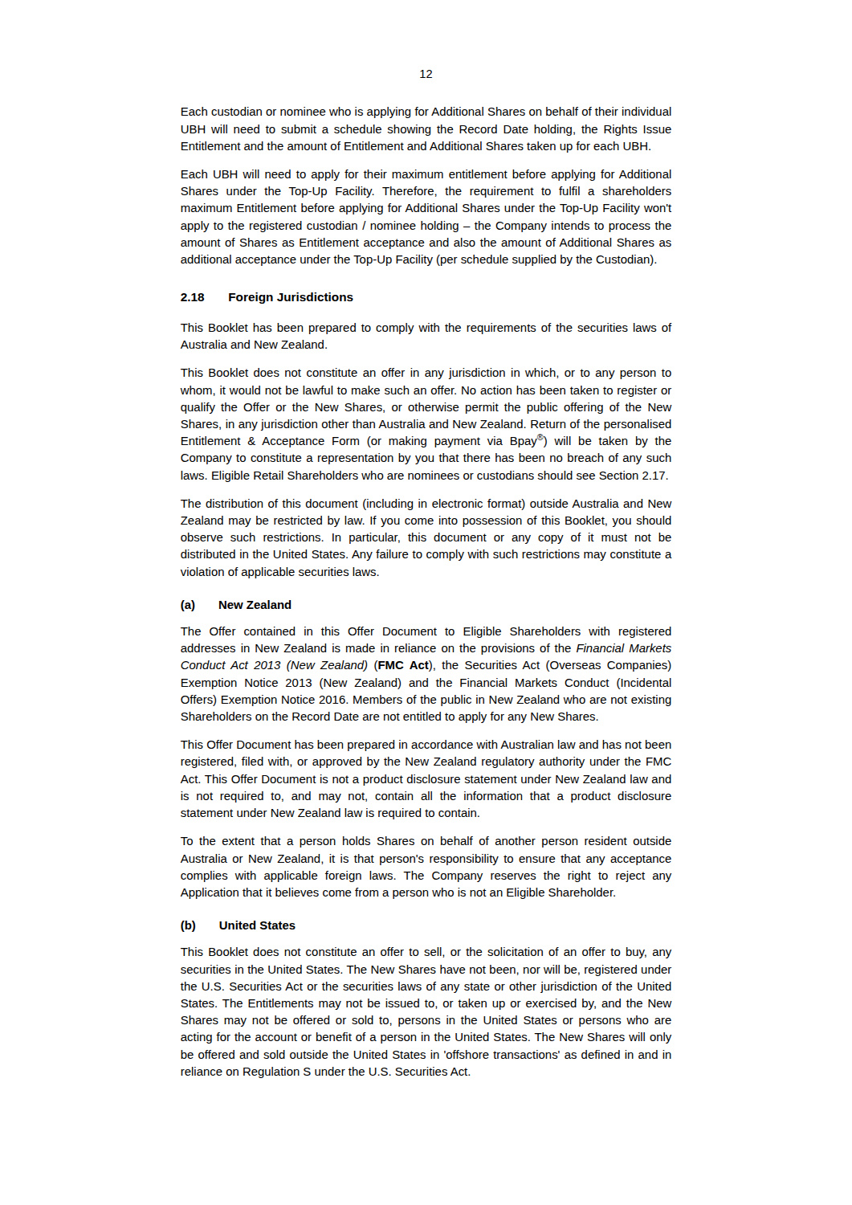12
Each custodian or nominee who is applying for Additional Shares on behalf of their individual UBH will need to submit a schedule showing the Record Date holding, the Rights Issue Entitlement and the amount of Entitlement and Additional Shares taken up for each UBH.
Each UBH will need to apply for their maximum entitlement before applying for Additional Shares under the Top-Up Facility. Therefore, the requirement to fulfil a shareholders maximum Entitlement before applying for Additional Shares under the Top-Up Facility won't apply to the registered custodian / nominee holding – the Company intends to process the amount of Shares as Entitlement acceptance and also the amount of Additional Shares as additional acceptance under the Top-Up Facility (per schedule supplied by the Custodian).
2.18
Foreign Jurisdictions
This Booklet has been prepared to comply with the requirements of the securities laws of Australia and New Zealand.
This Booklet does not constitute an offer in any jurisdiction in which, or to any person to whom, it would not be lawful to make such an offer. No action has been taken to register or qualify the Offer or the New Shares, or otherwise permit the public offering of the New Shares, in any jurisdiction other than Australia and New Zealand. Return of the personalised Entitlement & Acceptance Form (or making payment via Bpay®) will be taken by the Company to constitute a representation by you that there has been no breach of any such laws. Eligible Retail Shareholders who are nominees or custodians should see Section 2.17.
The distribution of this document (including in electronic format) outside Australia and New Zealand may be restricted by law. If you come into possession of this Booklet, you should observe such restrictions. In particular, this document or any copy of it must not be distributed in the United States. Any failure to comply with such restrictions may constitute a violation of applicable securities laws.
(a) New Zealand
The Offer contained in this Offer Document to Eligible Shareholders with registered addresses in New Zealand is made in reliance on the provisions of the Financial Markets Conduct Act 2013 (New Zealand) (FMC Act), the Securities Act (Overseas Companies) Exemption Notice 2013 (New Zealand) and the Financial Markets Conduct (Incidental Offers) Exemption Notice 2016. Members of the public in New Zealand who are not existing Shareholders on the Record Date are not entitled to apply for any New Shares.
This Offer Document has been prepared in accordance with Australian law and has not been registered, filed with, or approved by the New Zealand regulatory authority under the FMC Act. This Offer Document is not a product disclosure statement under New Zealand law and is not required to, and may not, contain all the information that a product disclosure statement under New Zealand law is required to contain.
To the extent that a person holds Shares on behalf of another person resident outside Australia or New Zealand, it is that person's responsibility to ensure that any acceptance complies with applicable foreign laws. The Company reserves the right to reject any Application that it believes come from a person who is not an Eligible Shareholder.
(b) United States
This Booklet does not constitute an offer to sell, or the solicitation of an offer to buy, any securities in the United States. The New Shares have not been, nor will be, registered under the U.S. Securities Act or the securities laws of any state or other jurisdiction of the United States. The Entitlements may not be issued to, or taken up or exercised by, and the New Shares may not be offered or sold to, persons in the United States or persons who are acting for the account or benefit of a person in the United States. The New Shares will only be offered and sold outside the United States in 'offshore transactions' as defined in and in reliance on Regulation S under the U.S. Securities Act.